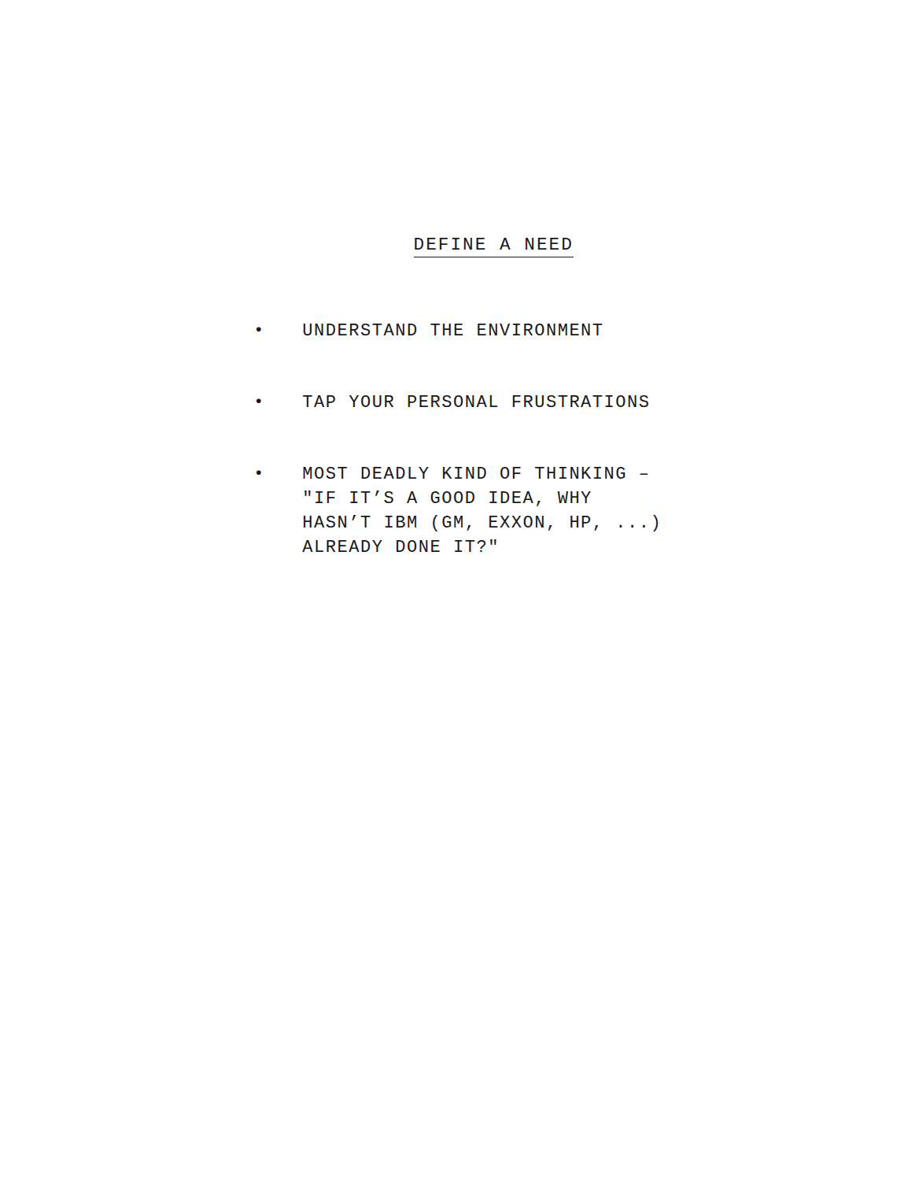DEFINE A NEED
UNDERSTAND THE ENVIRONMENT
TAP YOUR PERSONAL FRUSTRATIONS
MOST DEADLY KIND OF THINKING –
"IF IT’S A GOOD IDEA, WHY
HASN’T IBM (GM, EXXON, HP, ...)
ALREADY DONE IT?"